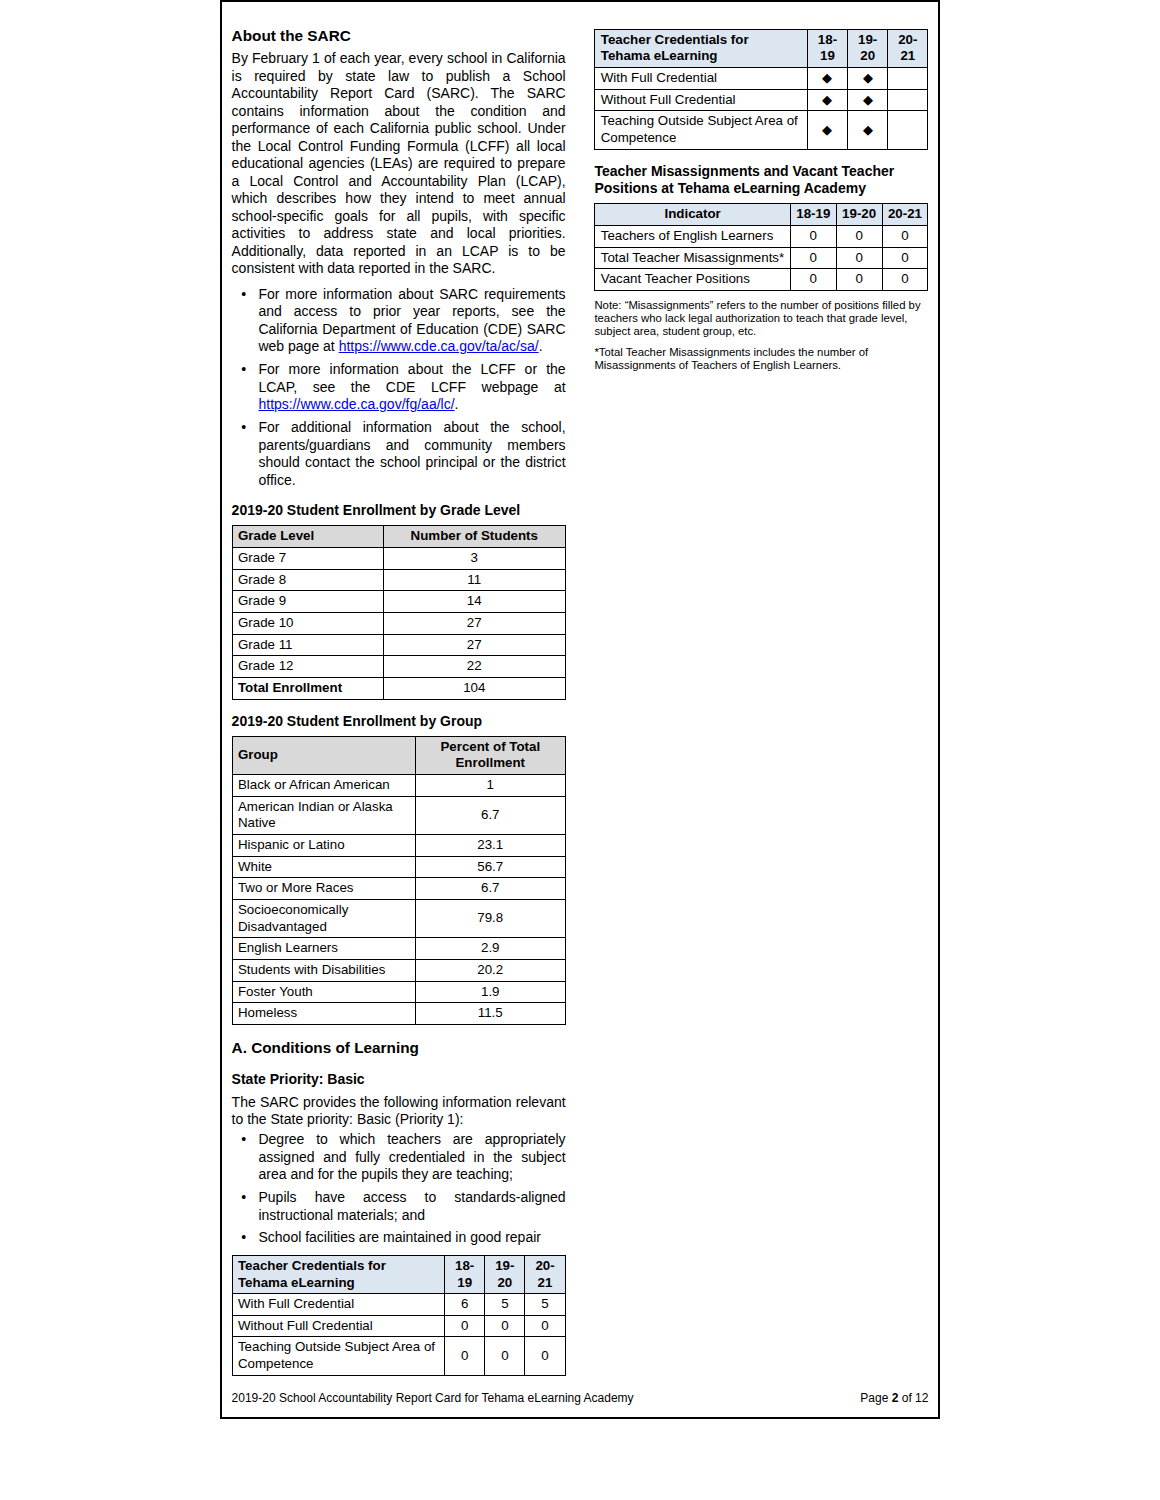About the SARC
By February 1 of each year, every school in California is required by state law to publish a School Accountability Report Card (SARC). The SARC contains information about the condition and performance of each California public school. Under the Local Control Funding Formula (LCFF) all local educational agencies (LEAs) are required to prepare a Local Control and Accountability Plan (LCAP), which describes how they intend to meet annual school-specific goals for all pupils, with specific activities to address state and local priorities. Additionally, data reported in an LCAP is to be consistent with data reported in the SARC.
For more information about SARC requirements and access to prior year reports, see the California Department of Education (CDE) SARC web page at https://www.cde.ca.gov/ta/ac/sa/.
For more information about the LCFF or the LCAP, see the CDE LCFF webpage at https://www.cde.ca.gov/fg/aa/lc/.
For additional information about the school, parents/guardians and community members should contact the school principal or the district office.
2019-20 Student Enrollment by Grade Level
| Grade Level | Number of Students |
| --- | --- |
| Grade 7 | 3 |
| Grade 8 | 11 |
| Grade 9 | 14 |
| Grade 10 | 27 |
| Grade 11 | 27 |
| Grade 12 | 22 |
| Total Enrollment | 104 |
2019-20 Student Enrollment by Group
| Group | Percent of Total Enrollment |
| --- | --- |
| Black or African American | 1 |
| American Indian or Alaska Native | 6.7 |
| Hispanic or Latino | 23.1 |
| White | 56.7 |
| Two or More Races | 6.7 |
| Socioeconomically Disadvantaged | 79.8 |
| English Learners | 2.9 |
| Students with Disabilities | 20.2 |
| Foster Youth | 1.9 |
| Homeless | 11.5 |
A. Conditions of Learning
State Priority: Basic
The SARC provides the following information relevant to the State priority: Basic (Priority 1):
Degree to which teachers are appropriately assigned and fully credentialed in the subject area and for the pupils they are teaching;
Pupils have access to standards-aligned instructional materials; and
School facilities are maintained in good repair
| Teacher Credentials for Tehama eLearning | 18-19 | 19-20 | 20-21 |
| --- | --- | --- | --- |
| With Full Credential | 6 | 5 | 5 |
| Without Full Credential | 0 | 0 | 0 |
| Teaching Outside Subject Area of Competence | 0 | 0 | 0 |
| Teacher Credentials for Tehama eLearning | 18-19 | 19-20 | 20-21 |
| --- | --- | --- | --- |
| With Full Credential | ◆ | ◆ | |
| Without Full Credential | ◆ | ◆ | |
| Teaching Outside Subject Area of Competence | ◆ | ◆ | |
Teacher Misassignments and Vacant Teacher Positions at Tehama eLearning Academy
| Indicator | 18-19 | 19-20 | 20-21 |
| --- | --- | --- | --- |
| Teachers of English Learners | 0 | 0 | 0 |
| Total Teacher Misassignments* | 0 | 0 | 0 |
| Vacant Teacher Positions | 0 | 0 | 0 |
Note: “Misassignments” refers to the number of positions filled by teachers who lack legal authorization to teach that grade level, subject area, student group, etc.
*Total Teacher Misassignments includes the number of Misassignments of Teachers of English Learners.
2019-20 School Accountability Report Card for Tehama eLearning Academy Page 2 of 12